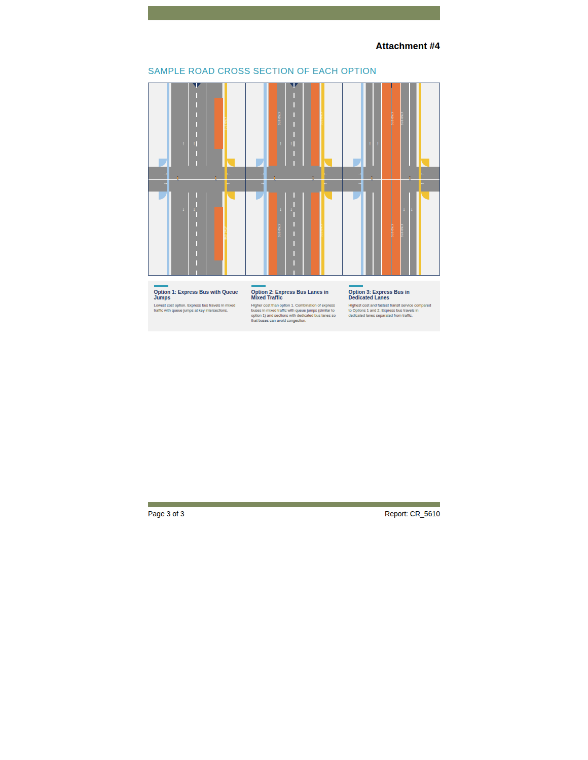Attachment #4
SAMPLE ROAD CROSS SECTION OF EACH OPTION
BUS ONLY
BUS ONLY
↑
↑
↓
↓
→
→
←
←
🚶
🚶
BUS ONLY
BUS ONLY
BUS ONLY
BUS ONLY
↑
↑
↓
↓
→
→
←
←
🚶
🚶
BUS ONLY
BUS ONLY
BUS ONLY
BUS ONLY
↑
↑
↓
↓
→
→
←
←
🚶
🚶
Option 1: Express Bus with Queue Jumps
Lowest cost option. Express bus travels in mixed traffic with queue jumps at key intersections.
Option 2: Express Bus Lanes in Mixed Traffic
Higher cost than option 1. Combination of express buses in mixed traffic with queue jumps (similar to option 1) and sections with dedicated bus lanes so that buses can avoid congestion.
Option 3: Express Bus in Dedicated Lanes
Highest cost and fastest transit service compared to Options 1 and 2. Express bus travels in dedicated lanes separated from traffic.
Page 3 of 3 Report: CR_5610